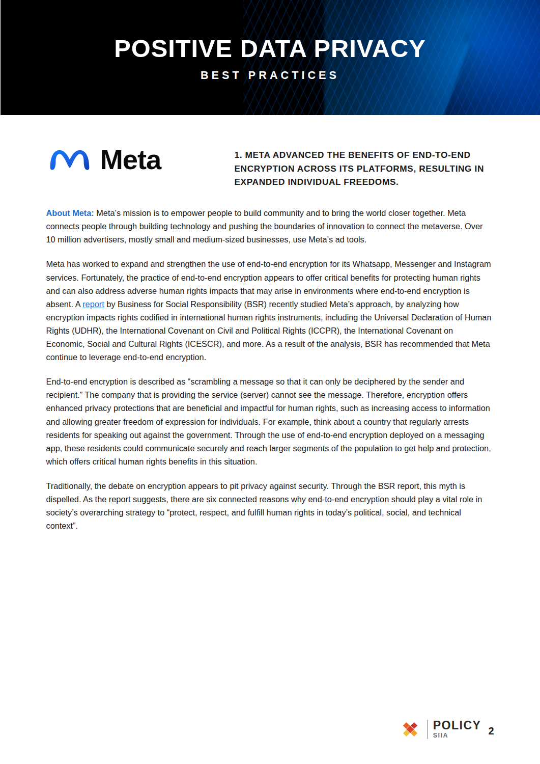Positive Data Privacy
Best Practices
Meta
1. Meta advanced the benefits of end-to-end encryption across its platforms, resulting in expanded individual freedoms.
About Meta: Meta’s mission is to empower people to build community and to bring the world closer together. Meta connects people through building technology and pushing the boundaries of innovation to connect the metaverse. Over 10 million advertisers, mostly small and medium-sized businesses, use Meta’s ad tools.
Meta has worked to expand and strengthen the use of end-to-end encryption for its Whatsapp, Messenger and Instagram services. Fortunately, the practice of end-to-end encryption appears to offer critical benefits for protecting human rights and can also address adverse human rights impacts that may arise in environments where end-to-end encryption is absent. A report by Business for Social Responsibility (BSR) recently studied Meta’s approach, by analyzing how encryption impacts rights codified in international human rights instruments, including the Universal Declaration of Human Rights (UDHR), the International Covenant on Civil and Political Rights (ICCPR), the International Covenant on Economic, Social and Cultural Rights (ICESCR), and more. As a result of the analysis, BSR has recommended that Meta continue to leverage end-to-end encryption.
End-to-end encryption is described as “scrambling a message so that it can only be deciphered by the sender and recipient.” The company that is providing the service (server) cannot see the message. Therefore, encryption offers enhanced privacy protections that are beneficial and impactful for human rights, such as increasing access to information and allowing greater freedom of expression for individuals. For example, think about a country that regularly arrests residents for speaking out against the government. Through the use of end-to-end encryption deployed on a messaging app, these residents could communicate securely and reach larger segments of the population to get help and protection, which offers critical human rights benefits in this situation.
Traditionally, the debate on encryption appears to pit privacy against security. Through the BSR report, this myth is dispelled. As the report suggests, there are six connected reasons why end-to-end encryption should play a vital role in society’s overarching strategy to “protect, respect, and fulfill human rights in today’s political, social, and technical context”.
POLICY
SIIA
2